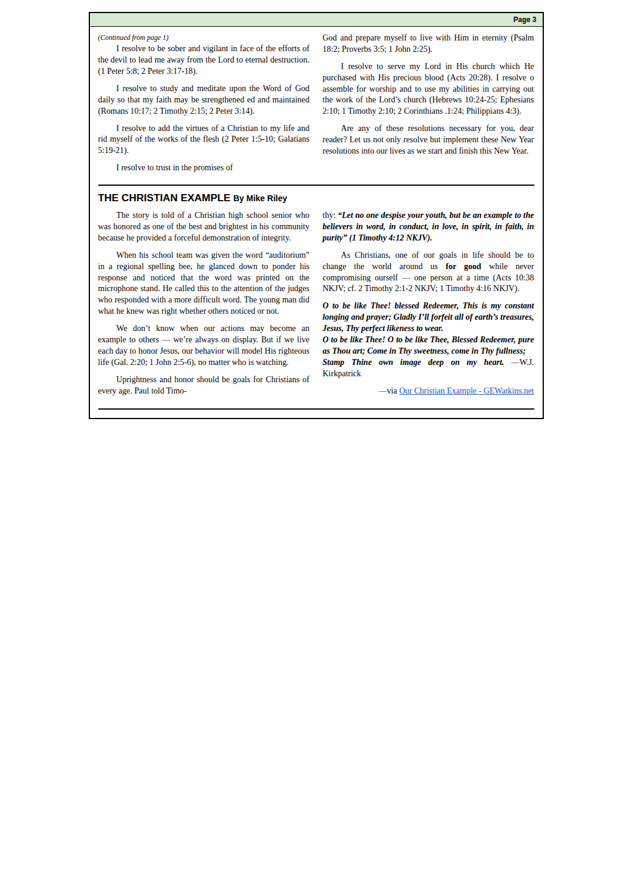Page 3
(Continued from page 1)
I resolve to be sober and vigilant in face of the efforts of the devil to lead me away from the Lord to eternal destruction. (1 Peter 5:8; 2 Peter 3:17-18).
I resolve to study and meditate upon the Word of God daily so that my faith may be strengthened ed and maintained (Romans 10:17; 2 Timothy 2:15; 2 Peter 3:14).
I resolve to add the virtues of a Christian to my life and rid myself of the works of the flesh (2 Peter 1:5-10; Galatians 5:19-21).
I resolve to trust in the promises of
God and prepare myself to live with Him in eternity (Psalm 18:2; Proverbs 3:5; 1 John 2:25).
I resolve to serve my Lord in His church which He purchased with His precious blood (Acts 20:28). I resolve o assemble for worship and to use my abilities in carrying out the work of the Lord’s church (Hebrews 10:24-25; Ephesians 2:10; 1 Timothy 2:10; 2 Corinthians .1:24; Philippians 4:3).
Are any of these resolutions necessary for you, dear reader? Let us not only resolve but implement these New Year resolutions into our lives as we start and finish this New Year.
THE CHRISTIAN EXAMPLE By Mike Riley
The story is told of a Christian high school senior who was honored as one of the best and brightest in his community because he provided a forceful demonstration of integrity.
When his school team was given the word “auditorium” in a regional spelling bee, he glanced down to ponder his response and noticed that the word was printed on the microphone stand. He called this to the attention of the judges who responded with a more difficult word. The young man did what he knew was right whether others noticed or not.
We don’t know when our actions may become an example to others — we’re always on display. But if we live each day to honor Jesus, our behavior will model His righteous life (Gal. 2:20; 1 John 2:5-6), no matter who is watching.
Uprightness and honor should be goals for Christians of every age. Paul told Timo-
thy: “Let no one despise your youth, but be an example to the believers in word, in conduct, in love, in spirit, in faith, in purity” (1 Timothy 4:12 NKJV).
As Christians, one of our goals in life should be to change the world around us for good while never compromising ourself — one person at a time (Acts 10:38 NKJV; cf. 2 Timothy 2:1-2 NKJV; 1 Timothy 4:16 NKJV).
O to be like Thee! blessed Redeemer, This is my constant longing and prayer; Gladly I’ll forfeit all of earth’s treasures, Jesus, Thy perfect likeness to wear.
O to be like Thee! O to be like Thee, Blessed Redeemer, pure as Thou art; Come in Thy sweetness, come in Thy fullness;
Stamp Thine own image deep on my heart. —W.J. Kirkpatrick
—via Our Christian Example - GEWatkins.net